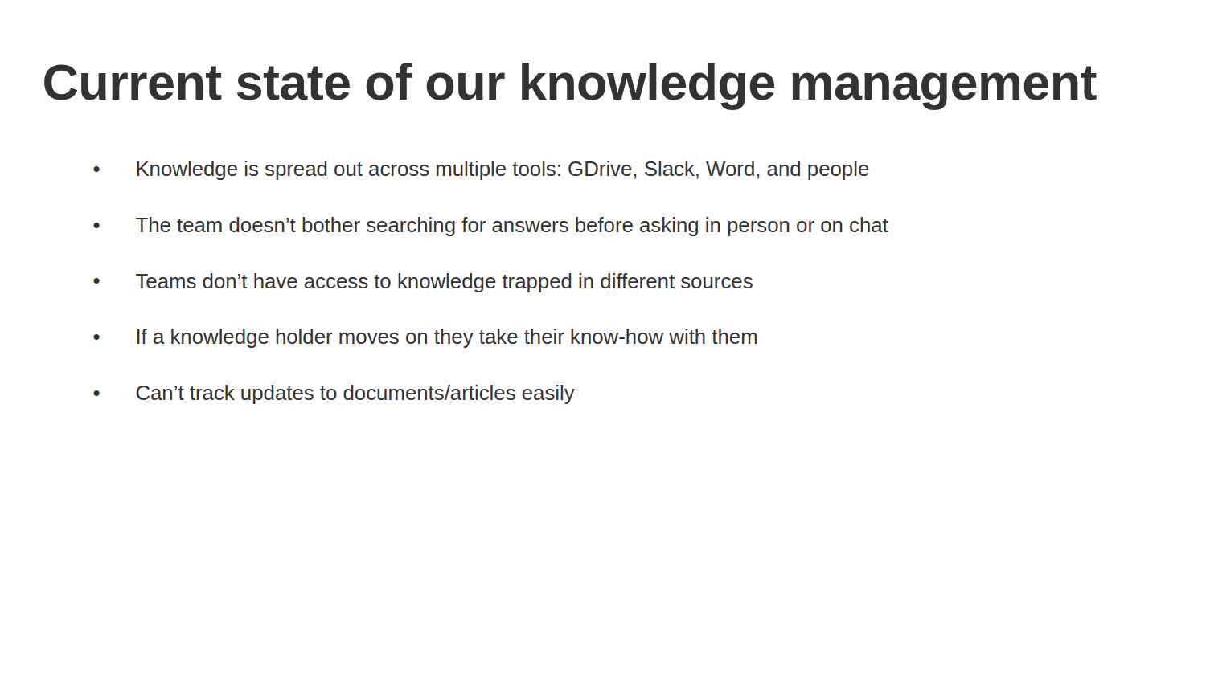Current state of our knowledge management
Knowledge is spread out across multiple tools: GDrive, Slack, Word, and people
The team doesn’t bother searching for answers before asking in person or on chat
Teams don’t have access to knowledge trapped in different sources
If a knowledge holder moves on they take their know-how with them
Can’t track updates to documents/articles easily